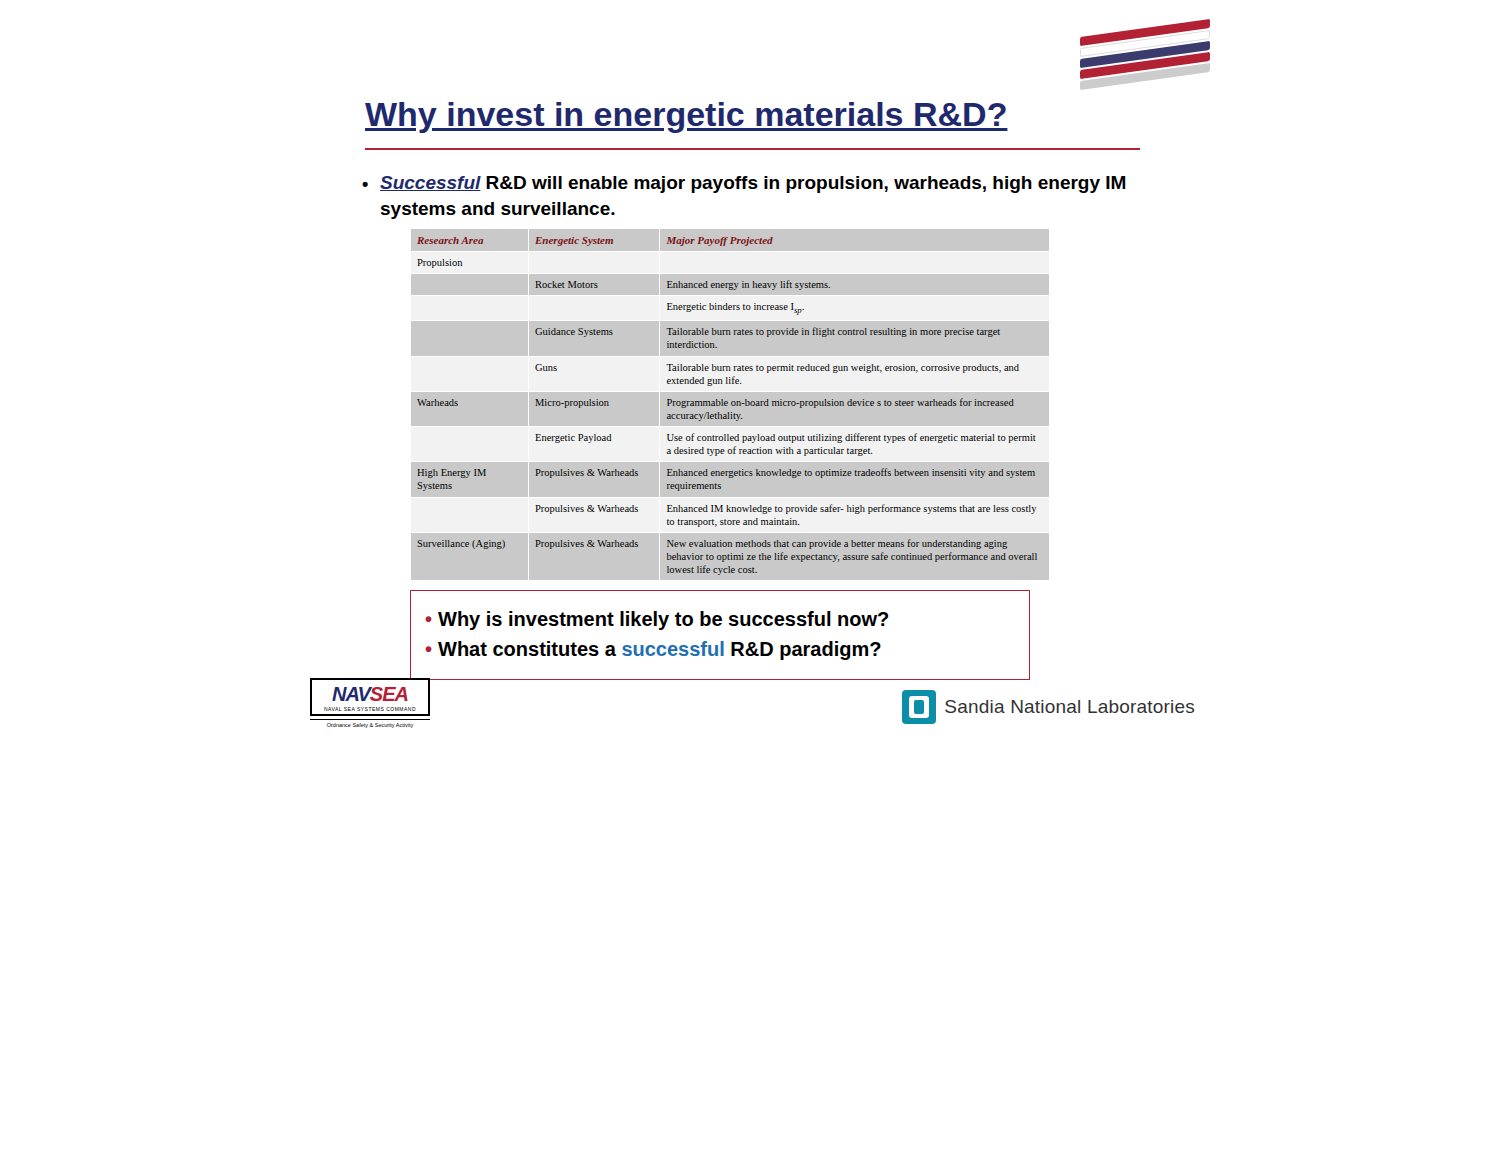Why invest in energetic materials R&D?
• Successful R&D will enable major payoffs in propulsion, warheads, high energy IM systems and surveillance.
| Research Area | Energetic System | Major Payoff Projected |
| --- | --- | --- |
| Propulsion | | |
| | Rocket Motors | Enhanced energy in heavy lift systems. |
| | | Energetic binders to increase I sp . |
| | Guidance Systems | Tailorable burn rates to provide in flight control resulting in more precise target interdiction. |
| | Guns | Tailorable burn rates to permit reduced gun weight, erosion, corrosive products, and extended gun life. |
| Warheads | Micro-propulsion | Programmable on-board micro-propulsion device s to steer warheads for increased accuracy/lethality. |
| | Energetic Payload | Use of controlled payload output utilizing different types of energetic material to permit a desired type of reaction with a particular target. |
| High Energy IM Systems | Propulsives & Warheads | Enhanced energetics knowledge to optimize tradeoffs between insensiti vity and system requirements |
| | Propulsives & Warheads | Enhanced IM knowledge to provide safer- high performance systems that are less costly to transport, store and maintain. |
| Surveillance (Aging) | Propulsives & Warheads | New evaluation methods that can provide a better means for understanding aging behavior to optimi ze the life expectancy, assure safe continued performance and overall lowest life cycle cost. |
•Why is investment likely to be successful now?
•What constitutes a successful R&D paradigm?
NAVSEA
NAVAL SEA SYSTEMS COMMAND
Ordnance Safety & Security Activity
Sandia National Laboratories